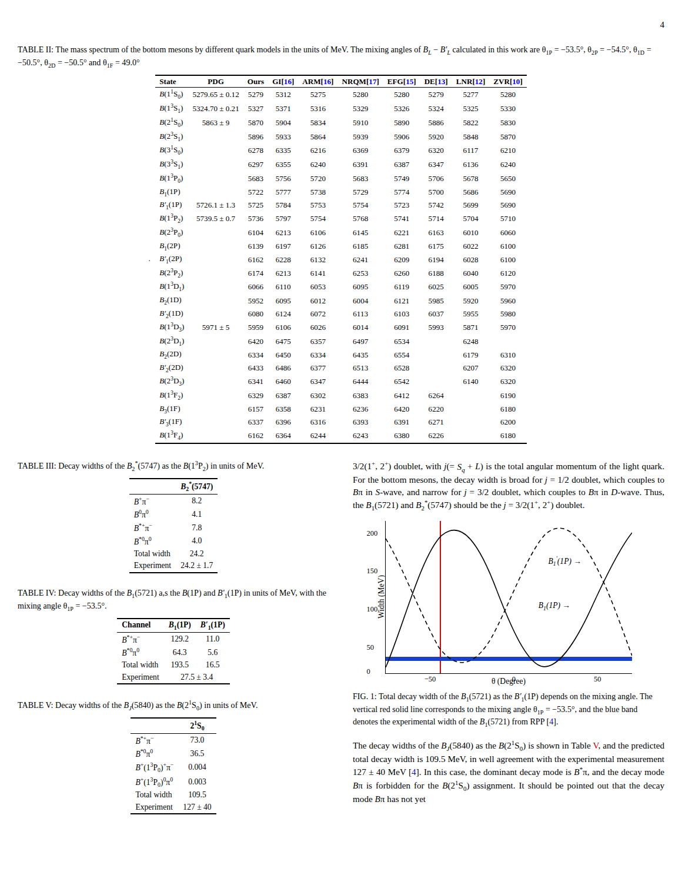4
TABLE II: The mass spectrum of the bottom mesons by different quark models in the units of MeV. The mixing angles of BL − B′L calculated in this work are θ1P = −53.5°, θ2P = −54.5°, θ1D = −50.5°, θ2D = −50.5° and θ1F = 49.0°
| State | PDG | Ours | GI[ 16 ] | ARM[ 16 ] | NRQM[ 17 ] | EFG[ 15 ] | DE[ 13 ] | LNR[ 12 ] | ZVR[ 10 ] |
| --- | --- | --- | --- | --- | --- | --- | --- | --- | --- |
| B (1 1 S 0 ) | 5279.65 ± 0.12 | 5279 | 5312 | 5275 | 5280 | 5280 | 5279 | 5277 | 5280 |
| B (1 3 S 1 ) | 5324.70 ± 0.21 | 5327 | 5371 | 5316 | 5329 | 5326 | 5324 | 5325 | 5330 |
| B (2 1 S 0 ) | 5863 ± 9 | 5870 | 5904 | 5834 | 5910 | 5890 | 5886 | 5822 | 5830 |
| B (2 3 S 1 ) | | 5896 | 5933 | 5864 | 5939 | 5906 | 5920 | 5848 | 5870 |
| B (3 1 S 0 ) | | 6278 | 6335 | 6216 | 6369 | 6379 | 6320 | 6117 | 6210 |
| B (3 3 S 1 ) | | 6297 | 6355 | 6240 | 6391 | 6387 | 6347 | 6136 | 6240 |
| B (1 3 P 0 ) | | 5683 | 5756 | 5720 | 5683 | 5749 | 5706 | 5678 | 5650 |
| B 1 (1P) | | 5722 | 5777 | 5738 | 5729 | 5774 | 5700 | 5686 | 5690 |
| B′ 1 (1P) | 5726.1 ± 1.3 | 5725 | 5784 | 5753 | 5754 | 5723 | 5742 | 5699 | 5690 |
| B (1 3 P 2 ) | 5739.5 ± 0.7 | 5736 | 5797 | 5754 | 5768 | 5741 | 5714 | 5704 | 5710 |
| B (2 3 P 0 ) | | 6104 | 6213 | 6106 | 6145 | 6221 | 6163 | 6010 | 6060 |
| B 1 (2P) | | 6139 | 6197 | 6126 | 6185 | 6281 | 6175 | 6022 | 6100 |
| B′ 1 (2P) | | 6162 | 6228 | 6132 | 6241 | 6209 | 6194 | 6028 | 6100 |
| B (2 3 P 2 ) | | 6174 | 6213 | 6141 | 6253 | 6260 | 6188 | 6040 | 6120 |
| B (1 3 D 1 ) | | 6066 | 6110 | 6053 | 6095 | 6119 | 6025 | 6005 | 5970 |
| B 2 (1D) | | 5952 | 6095 | 6012 | 6004 | 6121 | 5985 | 5920 | 5960 |
| B′ 2 (1D) | | 6080 | 6124 | 6072 | 6113 | 6103 | 6037 | 5955 | 5980 |
| B (1 3 D 3 ) | 5971 ± 5 | 5959 | 6106 | 6026 | 6014 | 6091 | 5993 | 5871 | 5970 |
| B (2 3 D 1 ) | | 6420 | 6475 | 6357 | 6497 | 6534 | | 6248 | |
| B 2 (2D) | | 6334 | 6450 | 6334 | 6435 | 6554 | | 6179 | 6310 |
| B′ 2 (2D) | | 6433 | 6486 | 6377 | 6513 | 6528 | | 6207 | 6320 |
| B (2 3 D 3 ) | | 6341 | 6460 | 6347 | 6444 | 6542 | | 6140 | 6320 |
| B (1 3 F 2 ) | | 6329 | 6387 | 6302 | 6383 | 6412 | 6264 | | 6190 |
| B 3 (1F) | | 6157 | 6358 | 6231 | 6236 | 6420 | 6220 | | 6180 |
| B′ 3 (1F) | | 6337 | 6396 | 6316 | 6393 | 6391 | 6271 | | 6200 |
| B (1 3 F 4 ) | | 6162 | 6364 | 6244 | 6243 | 6380 | 6226 | | 6180 |
TABLE III: Decay widths of the B2*(5747) as the B(13P2) in units of MeV.
| | B 2 * (5747) |
| --- | --- |
| B + π − | 8.2 |
| B 0 π 0 | 4.1 |
| B *+ π − | 7.8 |
| B *0 π 0 | 4.0 |
| Total width | 24.2 |
| Experiment | 24.2 ± 1.7 |
TABLE IV: Decay widths of the B1(5721) a,s the B(1P) and B′1(1P) in units of MeV, with the mixing angle θ1P = −53.5°.
| Channel | B 1 (1P) | B′ 1 (1P) |
| --- | --- | --- |
| B *+ π − | 129.2 | 11.0 |
| B *0 π 0 | 64.3 | 5.6 |
| Total width | 193.5 | 16.5 |
| Experiment | 27.5 ± 3.4 |
TABLE V: Decay widths of the BJ(5840) as the B(21S0) in units of MeV.
| | 2 1 S 0 |
| --- | --- |
| B *+ π − | 73.0 |
| B *0 π 0 | 36.5 |
| B + (1 3 P 0 ) + π − | 0.004 |
| B + (1 3 P 0 ) 0 π 0 | 0.003 |
| Total width | 109.5 |
| Experiment | 127 ± 40 |
3/2(1+, 2+) doublet, with j(= Sq + L) is the total angular momentum of the light quark. For the bottom mesons, the decay width is broad for j = 1/2 doublet, which couples to Bπ in S-wave, and narrow for j = 3/2 doublet, which couples to Bπ in D-wave. Thus, the B1(5721) and B2*(5747) should be the j = 3/2(1+, 2+) doublet.
Width (MeV) 200 150 100 50 0 −50 0 50
B1'(1P) → B1(1P) →
θ (Degree)
FIG. 1: Total decay width of the B1(5721) as the B′1(1P) depends on the mixing angle. The vertical red solid line corresponds to the mixing angle θ1P = −53.5°, and the blue band denotes the experimental width of the B1(5721) from RPP [4].
The decay widths of the BJ(5840) as the B(21S0) is shown in Table V, and the predicted total decay width is 109.5 MeV, in well agreement with the experimental measurement 127 ± 40 MeV [4]. In this case, the dominant decay mode is B*π, and the decay mode Bπ is forbidden for the B(21S0) assignment. It should be pointed out that the decay mode Bπ has not yet